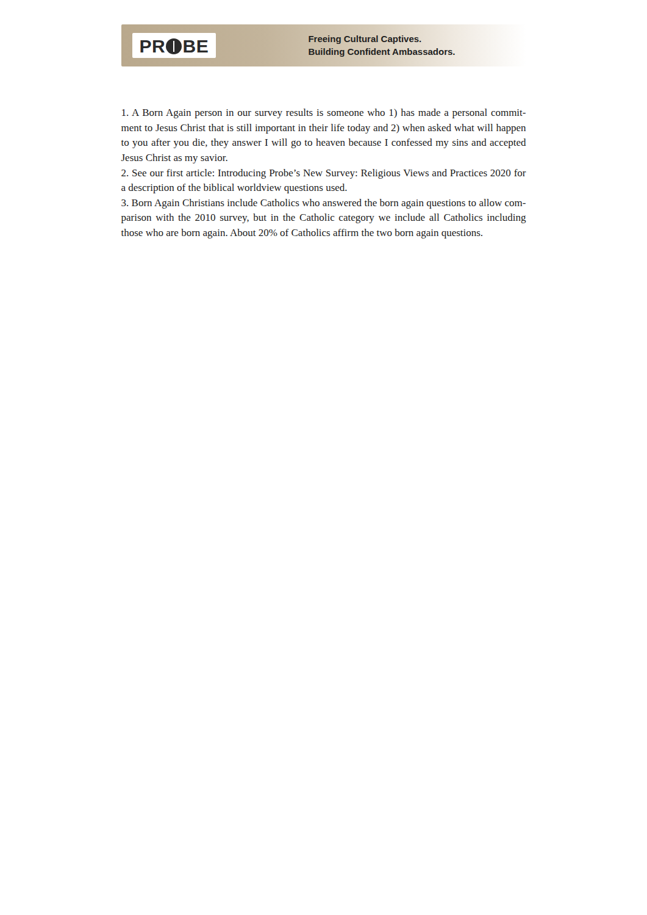PR BE
Freeing Cultural Captives.
Building Confident Ambassadors.
1. A Born Again person in our survey results is someone who 1) has made a personal commitment to Jesus Christ that is still important in their life today and 2) when asked what will happen to you after you die, they answer I will go to heaven because I confessed my sins and accepted Jesus Christ as my savior.
2. See our first article: Introducing Probe’s New Survey: Religious Views and Practices 2020 for a description of the biblical worldview questions used.
3. Born Again Christians include Catholics who answered the born again questions to allow comparison with the 2010 survey, but in the Catholic category we include all Catholics including those who are born again. About 20% of Catholics affirm the two born again questions.